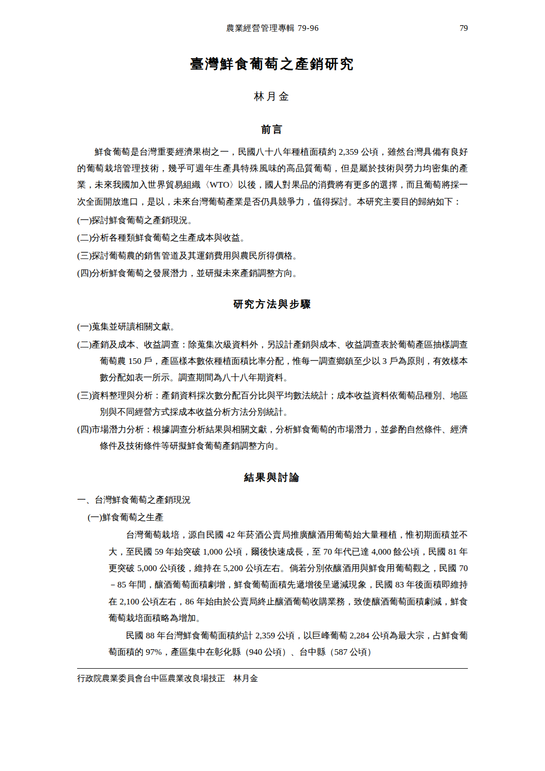農業經營管理專輯 79-96 79
臺灣鮮食葡萄之產銷研究
林月金
前言
鮮食葡萄是台灣重要經濟果樹之一，民國八十八年種植面積約 2,359 公頃，雖然台灣具備有良好的葡萄栽培管理技術，幾乎可週年生產具特殊風味的高品質葡萄，但是屬於技術與勞力均密集的產業，未來我國加入世界貿易組織〈WTO〉以後，國人對果品的消費將有更多的選擇，而且葡萄將採一次全面開放進口，是以，未來台灣葡萄產業是否仍具競爭力，值得探討。本研究主要目的歸納如下：
(一)探討鮮食葡萄之產銷現況。
(二)分析各種類鮮食葡萄之生產成本與收益。
(三)探討葡萄農的銷售管道及其運銷費用與農民所得價格。
(四)分析鮮食葡萄之發展潛力，並研擬未來產銷調整方向。
研究方法與步驟
(一)蒐集並研讀相關文獻。
(二)產銷及成本、收益調查：除蒐集次級資料外，另設計產銷與成本、收益調查表於葡萄產區抽樣調查葡萄農 150 戶，產區樣本數依種植面積比率分配，惟每一調查鄉鎮至少以 3 戶為原則，有效樣本數分配如表一所示。調查期間為八十八年期資料。
(三)資料整理與分析：產銷資料採次數分配百分比與平均數法統計；成本收益資料依葡萄品種別、地區別與不同經營方式採成本收益分析方法分別統計。
(四)市場潛力分析：根據調查分析結果與相關文獻，分析鮮食葡萄的市場潛力，並參酌自然條件、經濟條件及技術條件等研擬鮮食葡萄產銷調整方向。
結果與討論
一、台灣鮮食葡萄之產銷現況
(一)鮮食葡萄之生產
台灣葡萄栽培，源自民國 42 年菸酒公賣局推廣釀酒用葡萄始大量種植，惟初期面積並不大，至民國 59 年始突破 1,000 公頃，爾後快速成長，至 70 年代已達 4,000 餘公頃，民國 81 年更突破 5,000 公頃後，維持在 5,200 公頃左右。倘若分別依釀酒用與鮮食用葡萄觀之，民國 70－85 年間，釀酒葡萄面積劇增，鮮食葡萄面積先遞增後呈遞減現象，民國 83 年後面積即維持在 2,100 公頃左右，86 年始由於公賣局終止釀酒葡萄收購業務，致使釀酒葡萄面積劇減，鮮食葡萄栽培面積略為增加。
民國 88 年台灣鮮食葡萄面積約計 2,359 公頃，以巨峰葡萄 2,284 公頃為最大宗，占鮮食葡萄面積的 97%，產區集中在彰化縣（940 公頃）、台中縣（587 公頃）
行政院農業委員會台中區農業改良場技正　林月金